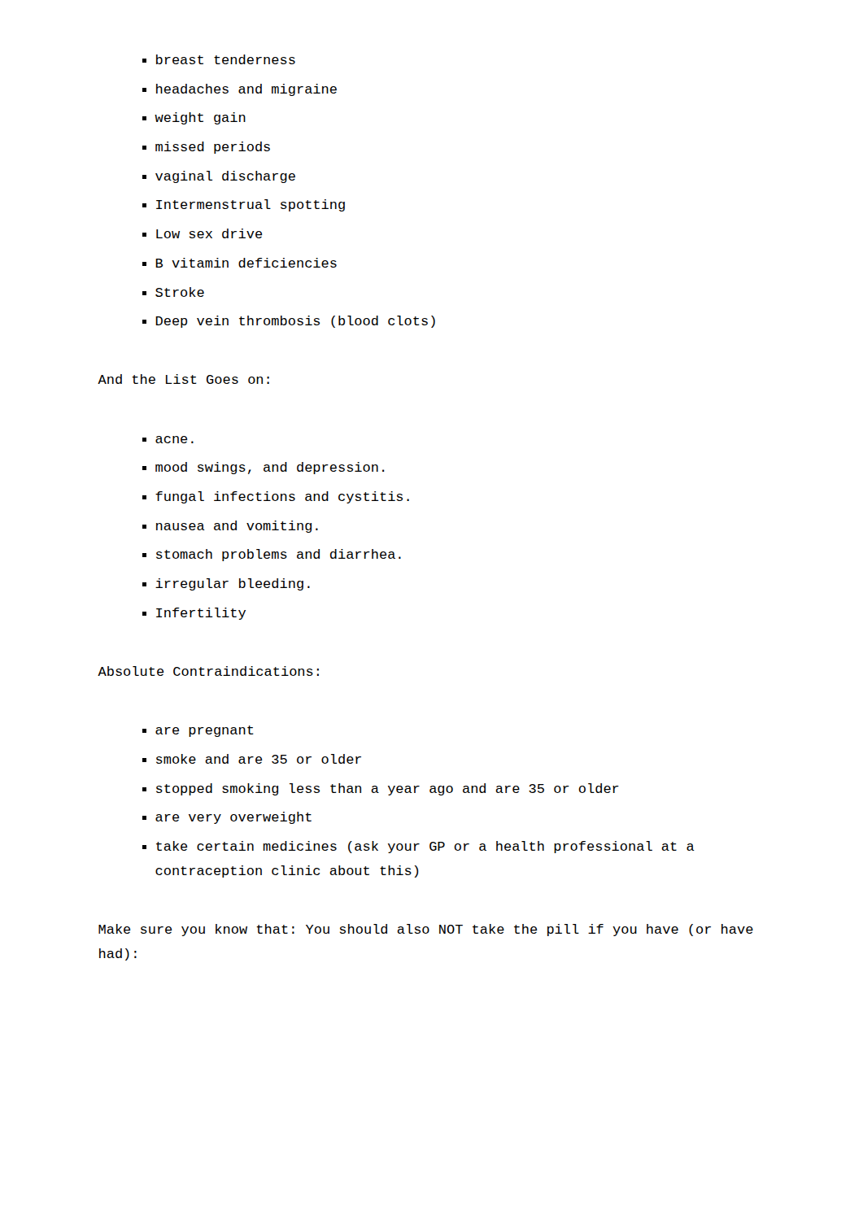breast tenderness
headaches and migraine
weight gain
missed periods
vaginal discharge
Intermenstrual spotting
Low sex drive
B vitamin deficiencies
Stroke
Deep vein thrombosis (blood clots)
And the List Goes on:
acne.
mood swings, and depression.
fungal infections and cystitis.
nausea and vomiting.
stomach problems and diarrhea.
irregular bleeding.
Infertility
Absolute Contraindications:
are pregnant
smoke and are 35 or older
stopped smoking less than a year ago and are 35 or older
are very overweight
take certain medicines (ask your GP or a health professional at a contraception clinic about this)
Make sure you know that: You should also NOT take the pill if you have (or have had):